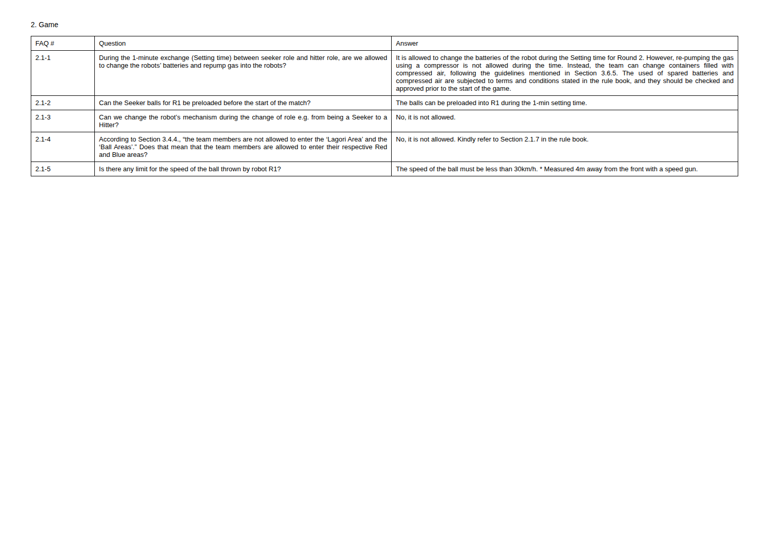2. Game
| FAQ # | Question | Answer |
| --- | --- | --- |
| 2.1-1 | During the 1-minute exchange (Setting time) between seeker role and hitter role, are we allowed to change the robots’ batteries and repump gas into the robots? | It is allowed to change the batteries of the robot during the Setting time for Round 2. However, re-pumping the gas using a compressor is not allowed during the time. Instead, the team can change containers filled with compressed air, following the guidelines mentioned in Section 3.6.5. The used of spared batteries and compressed air are subjected to terms and conditions stated in the rule book, and they should be checked and approved prior to the start of the game. |
| 2.1-2 | Can the Seeker balls for R1 be preloaded before the start of the match? | The balls can be preloaded into R1 during the 1-min setting time. |
| 2.1-3 | Can we change the robot’s mechanism during the change of role e.g. from being a Seeker to a Hitter? | No, it is not allowed. |
| 2.1-4 | According to Section 3.4.4., “the team members are not allowed to enter the ‘Lagori Area’ and the ‘Ball Areas’.” Does that mean that the team members are allowed to enter their respective Red and Blue areas? | No, it is not allowed. Kindly refer to Section 2.1.7 in the rule book. |
| 2.1-5 | Is there any limit for the speed of the ball thrown by robot R1? | The speed of the ball must be less than 30km/h. * Measured 4m away from the front with a speed gun. |